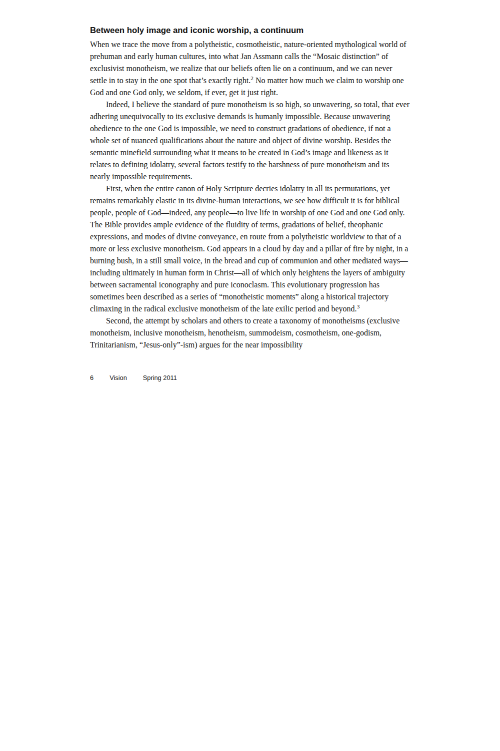Between holy image and iconic worship, a continuum
When we trace the move from a polytheistic, cosmotheistic, nature-oriented mythological world of prehuman and early human cultures, into what Jan Assmann calls the “Mosaic distinction” of exclusivist monotheism, we realize that our beliefs often lie on a continuum, and we can never settle in to stay in the one spot that’s exactly right.2 No matter how much we claim to worship one God and one God only, we seldom, if ever, get it just right.
Indeed, I believe the standard of pure monotheism is so high, so unwavering, so total, that ever adhering unequivocally to its exclusive demands is humanly impossible. Because unwavering obedience to the one God is impossible, we need to construct gradations of obedience, if not a whole set of nuanced qualifications about the nature and object of divine worship. Besides the semantic minefield surrounding what it means to be created in God’s image and likeness as it relates to defining idolatry, several factors testify to the harshness of pure monotheism and its nearly impossible requirements.
First, when the entire canon of Holy Scripture decries idolatry in all its permutations, yet remains remarkably elastic in its divine-human interactions, we see how difficult it is for biblical people, people of God—indeed, any people—to live life in worship of one God and one God only. The Bible provides ample evidence of the fluidity of terms, gradations of belief, theophanic expressions, and modes of divine conveyance, en route from a polytheistic worldview to that of a more or less exclusive monotheism. God appears in a cloud by day and a pillar of fire by night, in a burning bush, in a still small voice, in the bread and cup of communion and other mediated ways—including ultimately in human form in Christ—all of which only heightens the layers of ambiguity between sacramental iconography and pure iconoclasm. This evolutionary progression has sometimes been described as a series of “monotheistic moments” along a historical trajectory climaxing in the radical exclusive monotheism of the late exilic period and beyond.3
Second, the attempt by scholars and others to create a taxonomy of monotheisms (exclusive monotheism, inclusive monotheism, henotheism, summodeism, cosmotheism, one-godism, Trinitarianism, “Jesus-only”-ism) argues for the near impossibility
6 Vision Spring 2011